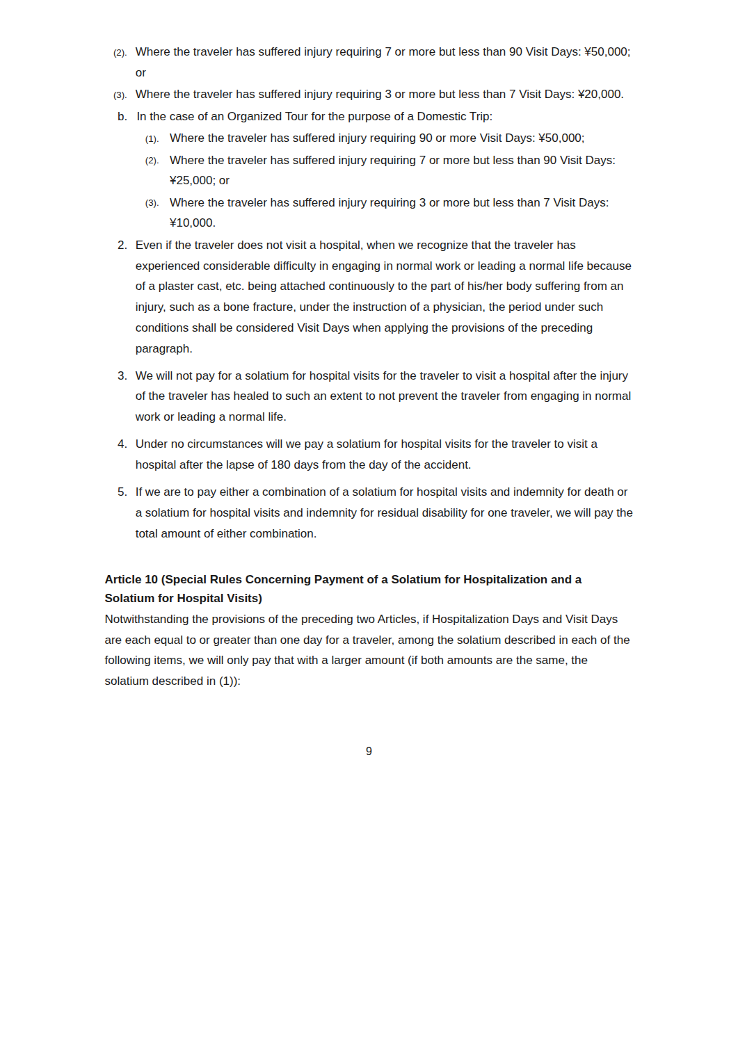(2). Where the traveler has suffered injury requiring 7 or more but less than 90 Visit Days: ¥50,000; or
(3). Where the traveler has suffered injury requiring 3 or more but less than 7 Visit Days: ¥20,000.
In the case of an Organized Tour for the purpose of a Domestic Trip:
(1). Where the traveler has suffered injury requiring 90 or more Visit Days: ¥50,000;
(2). Where the traveler has suffered injury requiring 7 or more but less than 90 Visit Days: ¥25,000; or
(3). Where the traveler has suffered injury requiring 3 or more but less than 7 Visit Days: ¥10,000.
Even if the traveler does not visit a hospital, when we recognize that the traveler has experienced considerable difficulty in engaging in normal work or leading a normal life because of a plaster cast, etc. being attached continuously to the part of his/her body suffering from an injury, such as a bone fracture, under the instruction of a physician, the period under such conditions shall be considered Visit Days when applying the provisions of the preceding paragraph.
We will not pay for a solatium for hospital visits for the traveler to visit a hospital after the injury of the traveler has healed to such an extent to not prevent the traveler from engaging in normal work or leading a normal life.
Under no circumstances will we pay a solatium for hospital visits for the traveler to visit a hospital after the lapse of 180 days from the day of the accident.
If we are to pay either a combination of a solatium for hospital visits and indemnity for death or a solatium for hospital visits and indemnity for residual disability for one traveler, we will pay the total amount of either combination.
Article 10 (Special Rules Concerning Payment of a Solatium for Hospitalization and a Solatium for Hospital Visits)
Notwithstanding the provisions of the preceding two Articles, if Hospitalization Days and Visit Days are each equal to or greater than one day for a traveler, among the solatium described in each of the following items, we will only pay that with a larger amount (if both amounts are the same, the solatium described in (1)):
9